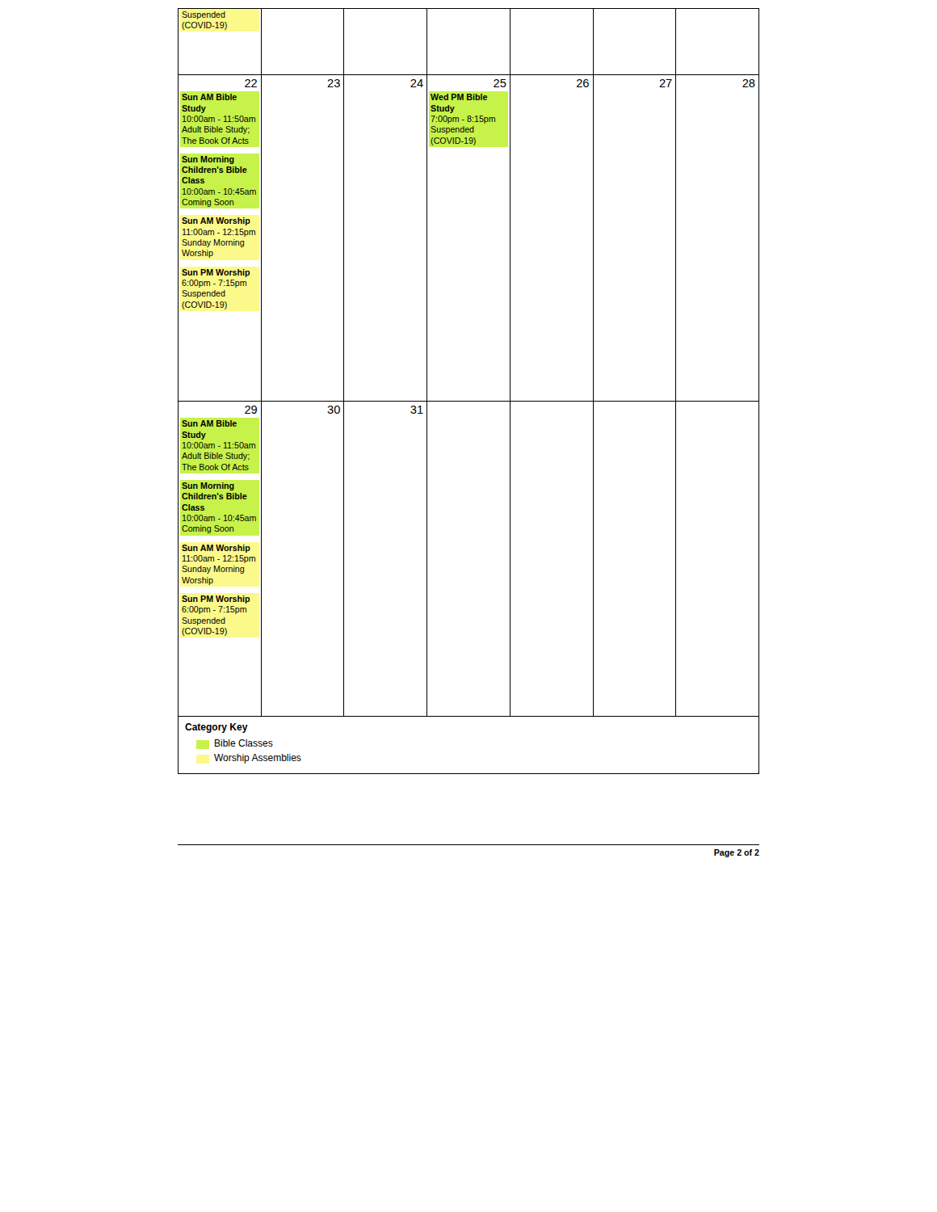| Suspended (COVID-19) | | | | | | |
| 22 Sun AM Bible Study 10:00am - 11:50am Adult Bible Study; The Book Of Acts Sun Morning Children's Bible Class 10:00am - 10:45am Coming Soon Sun AM Worship 11:00am - 12:15pm Sunday Morning Worship Sun PM Worship 6:00pm - 7:15pm Suspended (COVID-19) | 23 | 24 | 25 Wed PM Bible Study 7:00pm - 8:15pm Suspended (COVID-19) | 26 | 27 | 28 |
| 29 Sun AM Bible Study 10:00am - 11:50am Adult Bible Study; The Book Of Acts Sun Morning Children's Bible Class 10:00am - 10:45am Coming Soon Sun AM Worship 11:00am - 12:15pm Sunday Morning Worship Sun PM Worship 6:00pm - 7:15pm Suspended (COVID-19) | 30 | 31 | | | | |
Category Key
Bible Classes
Worship Assemblies
Page 2 of 2